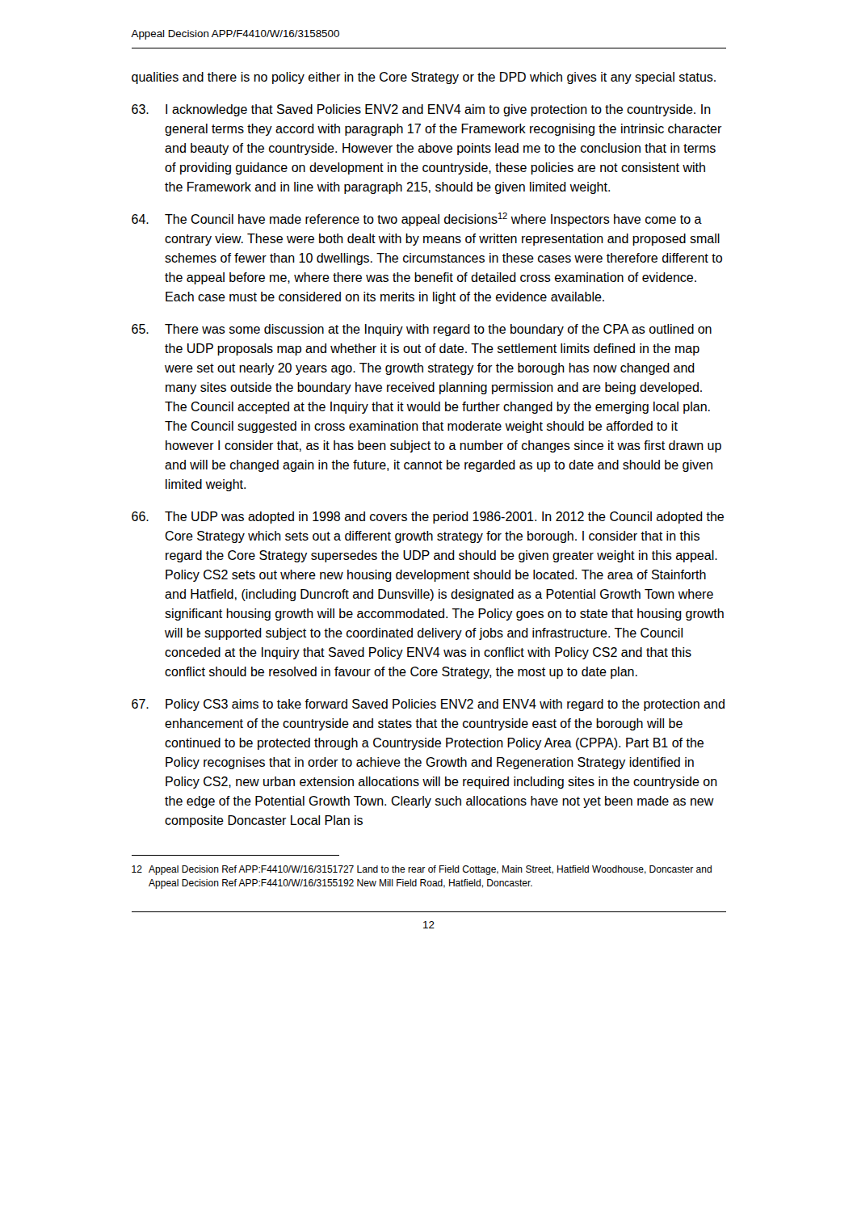Appeal Decision APP/F4410/W/16/3158500
qualities and there is no policy either in the Core Strategy or the DPD which gives it any special status.
63. I acknowledge that Saved Policies ENV2 and ENV4 aim to give protection to the countryside. In general terms they accord with paragraph 17 of the Framework recognising the intrinsic character and beauty of the countryside. However the above points lead me to the conclusion that in terms of providing guidance on development in the countryside, these policies are not consistent with the Framework and in line with paragraph 215, should be given limited weight.
64. The Council have made reference to two appeal decisions12 where Inspectors have come to a contrary view. These were both dealt with by means of written representation and proposed small schemes of fewer than 10 dwellings. The circumstances in these cases were therefore different to the appeal before me, where there was the benefit of detailed cross examination of evidence. Each case must be considered on its merits in light of the evidence available.
65. There was some discussion at the Inquiry with regard to the boundary of the CPA as outlined on the UDP proposals map and whether it is out of date. The settlement limits defined in the map were set out nearly 20 years ago. The growth strategy for the borough has now changed and many sites outside the boundary have received planning permission and are being developed. The Council accepted at the Inquiry that it would be further changed by the emerging local plan. The Council suggested in cross examination that moderate weight should be afforded to it however I consider that, as it has been subject to a number of changes since it was first drawn up and will be changed again in the future, it cannot be regarded as up to date and should be given limited weight.
66. The UDP was adopted in 1998 and covers the period 1986-2001. In 2012 the Council adopted the Core Strategy which sets out a different growth strategy for the borough. I consider that in this regard the Core Strategy supersedes the UDP and should be given greater weight in this appeal. Policy CS2 sets out where new housing development should be located. The area of Stainforth and Hatfield, (including Duncroft and Dunsville) is designated as a Potential Growth Town where significant housing growth will be accommodated. The Policy goes on to state that housing growth will be supported subject to the coordinated delivery of jobs and infrastructure. The Council conceded at the Inquiry that Saved Policy ENV4 was in conflict with Policy CS2 and that this conflict should be resolved in favour of the Core Strategy, the most up to date plan.
67. Policy CS3 aims to take forward Saved Policies ENV2 and ENV4 with regard to the protection and enhancement of the countryside and states that the countryside east of the borough will be continued to be protected through a Countryside Protection Policy Area (CPPA). Part B1 of the Policy recognises that in order to achieve the Growth and Regeneration Strategy identified in Policy CS2, new urban extension allocations will be required including sites in the countryside on the edge of the Potential Growth Town. Clearly such allocations have not yet been made as new composite Doncaster Local Plan is
12 Appeal Decision Ref APP:F4410/W/16/3151727 Land to the rear of Field Cottage, Main Street, Hatfield Woodhouse, Doncaster and Appeal Decision Ref APP:F4410/W/16/3155192 New Mill Field Road, Hatfield, Doncaster.
12